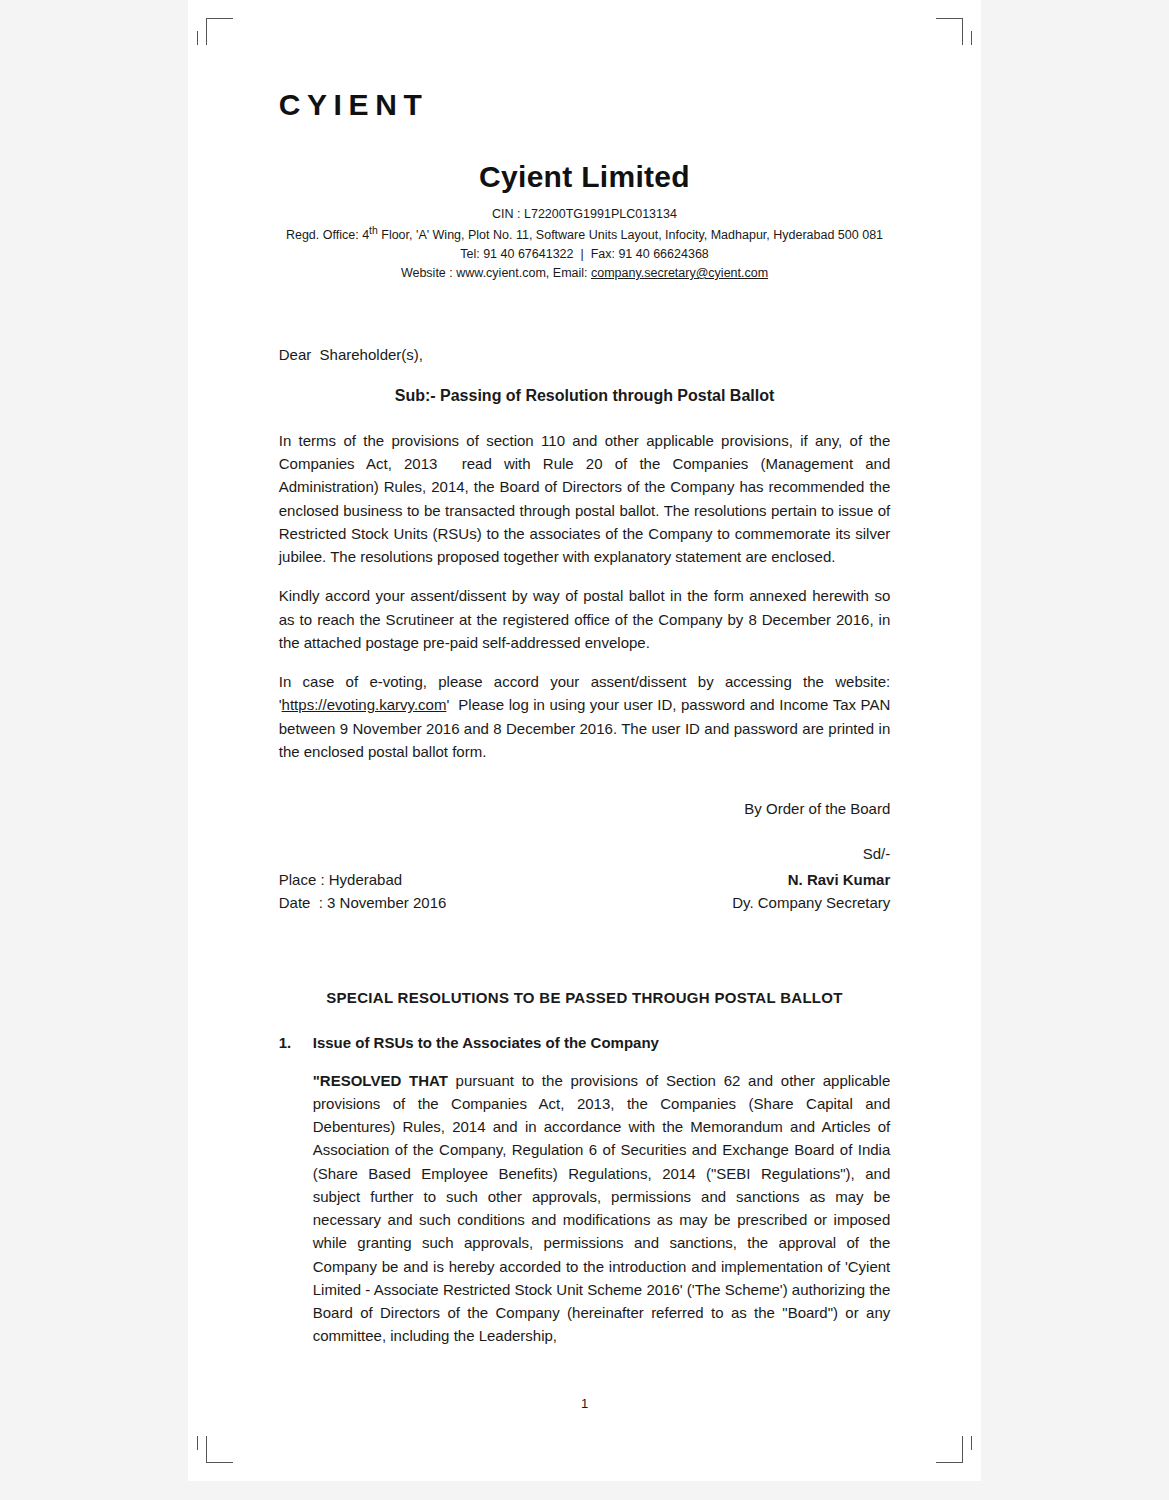CYIENT
Cyient Limited
CIN : L72200TG1991PLC013134
Regd. Office: 4th Floor, 'A' Wing, Plot No. 11, Software Units Layout, Infocity, Madhapur, Hyderabad 500 081
Tel: 91 40 67641322 | Fax: 91 40 66624368
Website : www.cyient.com, Email: company.secretary@cyient.com
Dear Shareholder(s),
Sub:- Passing of Resolution through Postal Ballot
In terms of the provisions of section 110 and other applicable provisions, if any, of the Companies Act, 2013 read with Rule 20 of the Companies (Management and Administration) Rules, 2014, the Board of Directors of the Company has recommended the enclosed business to be transacted through postal ballot. The resolutions pertain to issue of Restricted Stock Units (RSUs) to the associates of the Company to commemorate its silver jubilee. The resolutions proposed together with explanatory statement are enclosed.
Kindly accord your assent/dissent by way of postal ballot in the form annexed herewith so as to reach the Scrutineer at the registered office of the Company by 8 December 2016, in the attached postage pre-paid self-addressed envelope.
In case of e-voting, please accord your assent/dissent by accessing the website: 'https://evoting.karvy.com' Please log in using your user ID, password and Income Tax PAN between 9 November 2016 and 8 December 2016. The user ID and password are printed in the enclosed postal ballot form.
By Order of the Board
Sd/-
| Place : Hyderabad | N. Ravi Kumar |
| Date : 3 November 2016 | Dy. Company Secretary |
SPECIAL RESOLUTIONS TO BE PASSED THROUGH POSTAL BALLOT
Issue of RSUs to the Associates of the Company
"RESOLVED THAT pursuant to the provisions of Section 62 and other applicable provisions of the Companies Act, 2013, the Companies (Share Capital and Debentures) Rules, 2014 and in accordance with the Memorandum and Articles of Association of the Company, Regulation 6 of Securities and Exchange Board of India (Share Based Employee Benefits) Regulations, 2014 ("SEBI Regulations"), and subject further to such other approvals, permissions and sanctions as may be necessary and such conditions and modifications as may be prescribed or imposed while granting such approvals, permissions and sanctions, the approval of the Company be and is hereby accorded to the introduction and implementation of 'Cyient Limited - Associate Restricted Stock Unit Scheme 2016' ('The Scheme') authorizing the Board of Directors of the Company (hereinafter referred to as the "Board") or any committee, including the Leadership,
1